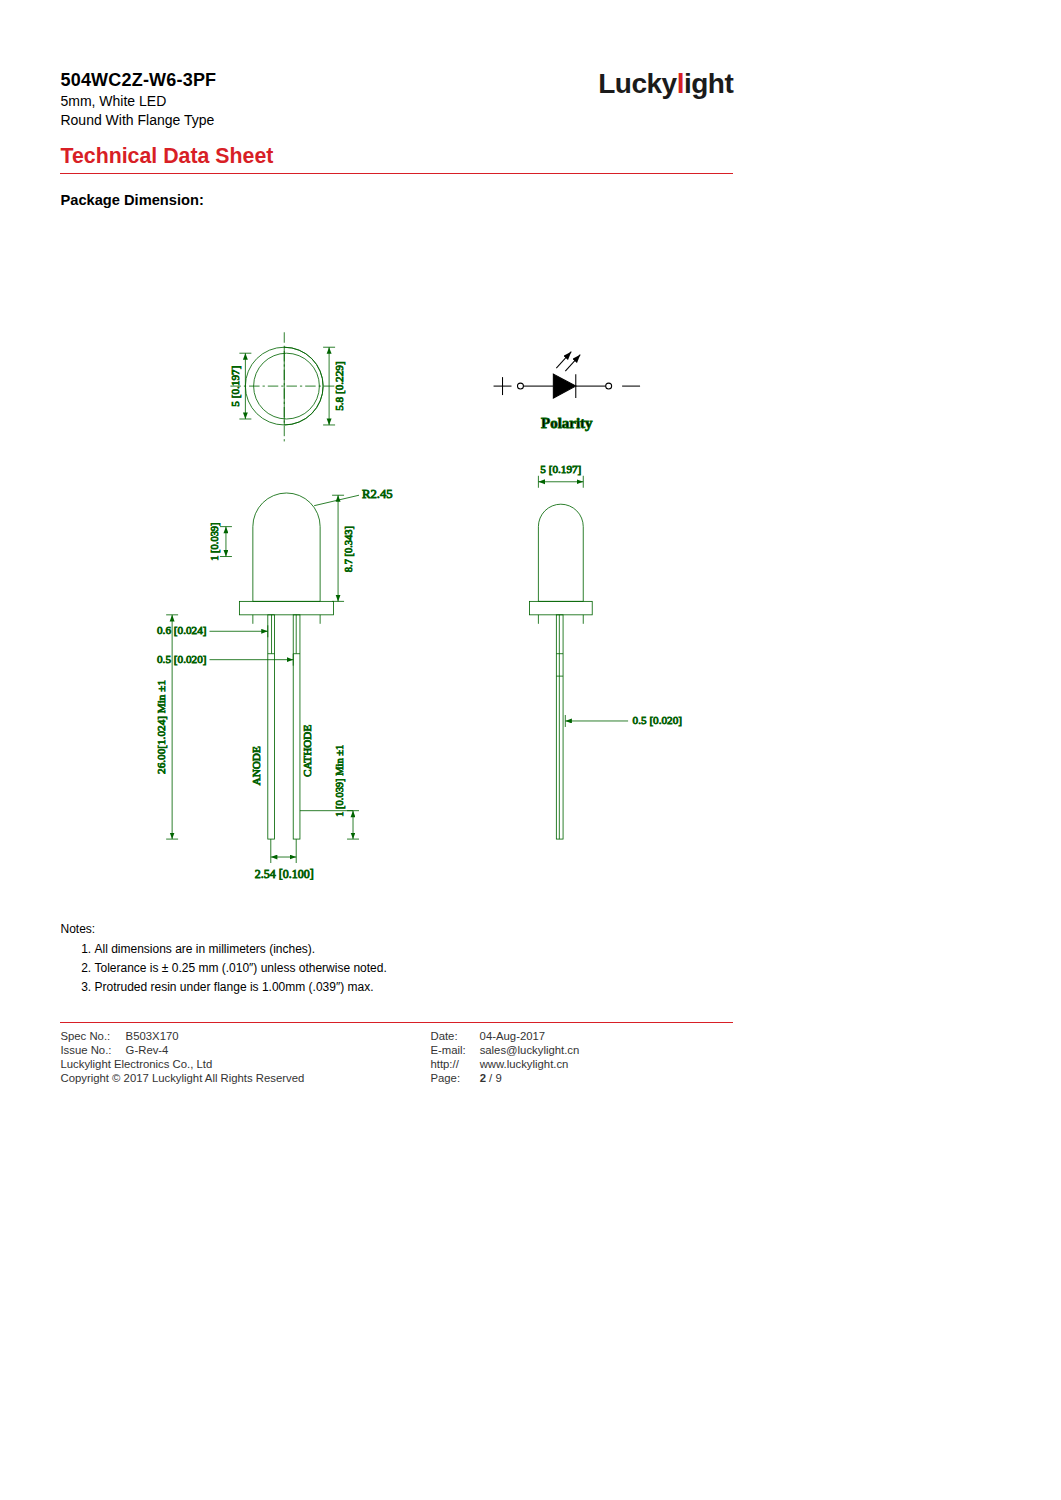504WC2Z-W6-3PF
5mm, White LED
Round With Flange Type
Luckylight
Technical Data Sheet
Package Dimension:
5 [0.197] 5.8 [0.229] Polarity R2.45 1 [0.039] 8.7 [0.343] 0.6 [0.024] 0.5 [0.020] 26.00[1.024] Min ±1 ANODE CATHODE 1 [0.039] Min ±1 2.54 [0.100] 5 [0.197] 0.5 [0.020]
Notes:
All dimensions are in millimeters (inches).
Tolerance is ± 0.25 mm (.010″) unless otherwise noted.
Protruded resin under flange is 1.00mm (.039″) max.
| Spec No.: B503X170 | Date: 04-Aug-2017 |
| Issue No.: G-Rev-4 | E-mail: sales@luckylight.cn |
| Luckylight Electronics Co., Ltd | http:// www.luckylight.cn |
| Copyright © 2017 Luckylight All Rights Reserved | Page: 2 / 9 |